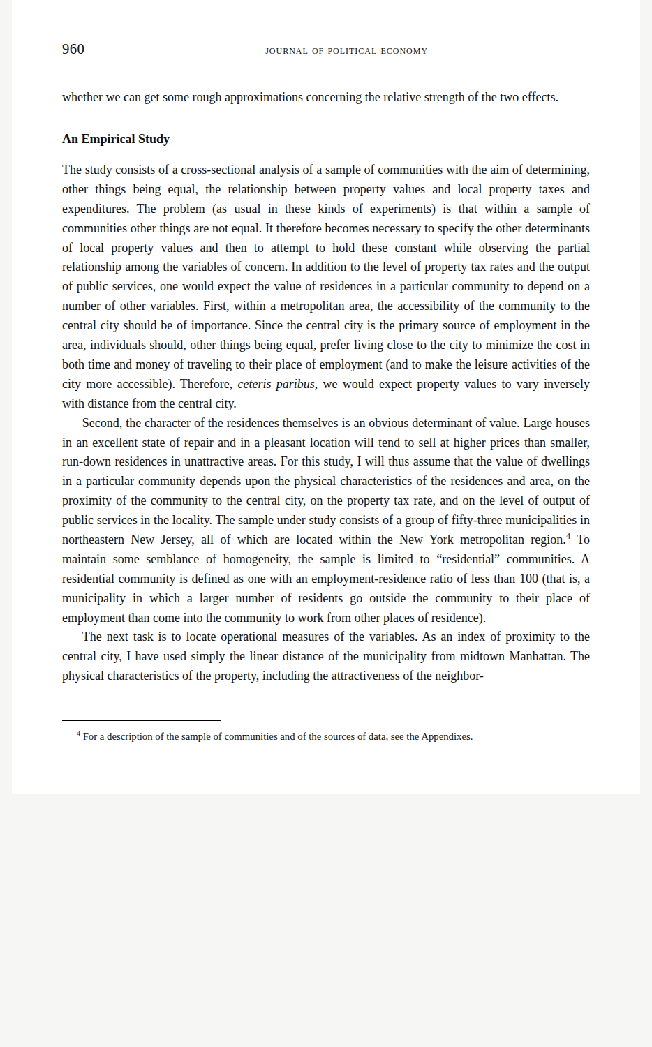960 Journal of Political Economy
whether we can get some rough approximations concerning the relative strength of the two effects.
An Empirical Study
The study consists of a cross-sectional analysis of a sample of communities with the aim of determining, other things being equal, the relationship between property values and local property taxes and expenditures. The problem (as usual in these kinds of experiments) is that within a sample of communities other things are not equal. It therefore becomes necessary to specify the other determinants of local property values and then to attempt to hold these constant while observing the partial relationship among the variables of concern. In addition to the level of property tax rates and the output of public services, one would expect the value of residences in a particular community to depend on a number of other variables. First, within a metropolitan area, the accessibility of the community to the central city should be of importance. Since the central city is the primary source of employment in the area, individuals should, other things being equal, prefer living close to the city to minimize the cost in both time and money of traveling to their place of employment (and to make the leisure activities of the city more accessible). Therefore, ceteris paribus, we would expect property values to vary inversely with distance from the central city.
Second, the character of the residences themselves is an obvious determinant of value. Large houses in an excellent state of repair and in a pleasant location will tend to sell at higher prices than smaller, run-down residences in unattractive areas. For this study, I will thus assume that the value of dwellings in a particular community depends upon the physical characteristics of the residences and area, on the proximity of the community to the central city, on the property tax rate, and on the level of output of public services in the locality. The sample under study consists of a group of fifty-three municipalities in northeastern New Jersey, all of which are located within the New York metropolitan region.4 To maintain some semblance of homogeneity, the sample is limited to “residential” communities. A residential community is defined as one with an employment-residence ratio of less than 100 (that is, a municipality in which a larger number of residents go outside the community to their place of employment than come into the community to work from other places of residence).
The next task is to locate operational measures of the variables. As an index of proximity to the central city, I have used simply the linear distance of the municipality from midtown Manhattan. The physical characteristics of the property, including the attractiveness of the neighbor-
4 For a description of the sample of communities and of the sources of data, see the Appendixes.